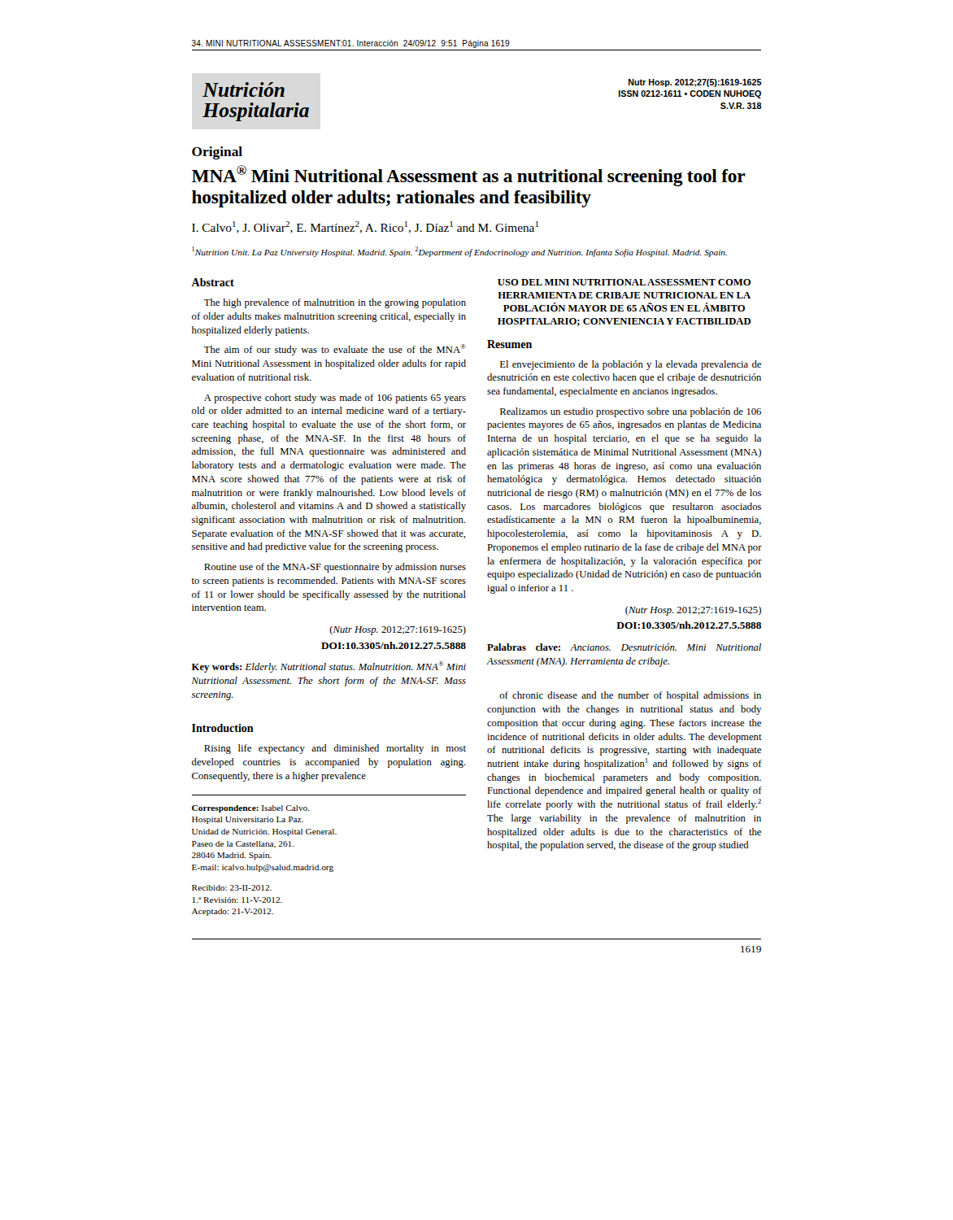34. MINI NUTRITIONAL ASSESSMENT:01. Interacción 24/09/12 9:51 Página 1619
Nutrición
Hospitalaria
Nutr Hosp. 2012;27(5):1619-1625
ISSN 0212-1611 • CODEN NUHOEQ
S.V.R. 318
Original
MNA® Mini Nutritional Assessment as a nutritional screening tool for hospitalized older adults; rationales and feasibility
I. Calvo1, J. Olivar2, E. Martínez2, A. Rico1, J. Díaz1 and M. Gimena1
1Nutrition Unit. La Paz University Hospital. Madrid. Spain. 2Department of Endocrinology and Nutrition. Infanta Sofía Hospital. Madrid. Spain.
Abstract
The high prevalence of malnutrition in the growing population of older adults makes malnutrition screening critical, especially in hospitalized elderly patients.
The aim of our study was to evaluate the use of the MNA® Mini Nutritional Assessment in hospitalized older adults for rapid evaluation of nutritional risk.
A prospective cohort study was made of 106 patients 65 years old or older admitted to an internal medicine ward of a tertiary-care teaching hospital to evaluate the use of the short form, or screening phase, of the MNA-SF. In the first 48 hours of admission, the full MNA questionnaire was administered and laboratory tests and a dermatologic evaluation were made. The MNA score showed that 77% of the patients were at risk of malnutrition or were frankly malnourished. Low blood levels of albumin, cholesterol and vitamins A and D showed a statistically significant association with malnutrition or risk of malnutrition. Separate evaluation of the MNA-SF showed that it was accurate, sensitive and had predictive value for the screening process.
Routine use of the MNA-SF questionnaire by admission nurses to screen patients is recommended. Patients with MNA-SF scores of 11 or lower should be specifically assessed by the nutritional intervention team.
(Nutr Hosp. 2012;27:1619-1625)
DOI:10.3305/nh.2012.27.5.5888
Key words: Elderly. Nutritional status. Malnutrition. MNA® Mini Nutritional Assessment. The short form of the MNA-SF. Mass screening.
Introduction
Rising life expectancy and diminished mortality in most developed countries is accompanied by population aging. Consequently, there is a higher prevalence
Correspondence: Isabel Calvo.
Hospital Universitario La Paz.
Unidad de Nutrición. Hospital General.
Paseo de la Castellana, 261.
28046 Madrid. Spain.
E-mail: icalvo.hulp@salud.madrid.org
Recibido: 23-II-2012.
1.ª Revisión: 11-V-2012.
Aceptado: 21-V-2012.
USO DEL MINI NUTRITIONAL ASSESSMENT COMO HERRAMIENTA DE CRIBAJE NUTRICIONAL EN LA POBLACIÓN MAYOR DE 65 AÑOS EN EL ÁMBITO HOSPITALARIO; CONVENIENCIA Y FACTIBILIDAD
Resumen
El envejecimiento de la población y la elevada prevalencia de desnutrición en este colectivo hacen que el cribaje de desnutrición sea fundamental, especialmente en ancianos ingresados.
Realizamos un estudio prospectivo sobre una población de 106 pacientes mayores de 65 años, ingresados en plantas de Medicina Interna de un hospital terciario, en el que se ha seguido la aplicación sistemática de Minimal Nutritional Assessment (MNA) en las primeras 48 horas de ingreso, así como una evaluación hematológica y dermatológica. Hemos detectado situación nutricional de riesgo (RM) o malnutrición (MN) en el 77% de los casos. Los marcadores biológicos que resultaron asociados estadísticamente a la MN o RM fueron la hipoalbuminemia, hipocolesterolemia, así como la hipovitaminosis A y D. Proponemos el empleo rutinario de la fase de cribaje del MNA por la enfermera de hospitalización, y la valoración específica por equipo especializado (Unidad de Nutrición) en caso de puntuación igual o inferior a 11 .
(Nutr Hosp. 2012;27:1619-1625)
DOI:10.3305/nh.2012.27.5.5888
Palabras clave: Ancianos. Desnutrición. Mini Nutritional Assessment (MNA). Herramienta de cribaje.
of chronic disease and the number of hospital admissions in conjunction with the changes in nutritional status and body composition that occur during aging. These factors increase the incidence of nutritional deficits in older adults. The development of nutritional deficits is progressive, starting with inadequate nutrient intake during hospitalization1 and followed by signs of changes in biochemical parameters and body composition. Functional dependence and impaired general health or quality of life correlate poorly with the nutritional status of frail elderly.2 The large variability in the prevalence of malnutrition in hospitalized older adults is due to the characteristics of the hospital, the population served, the disease of the group studied
1619